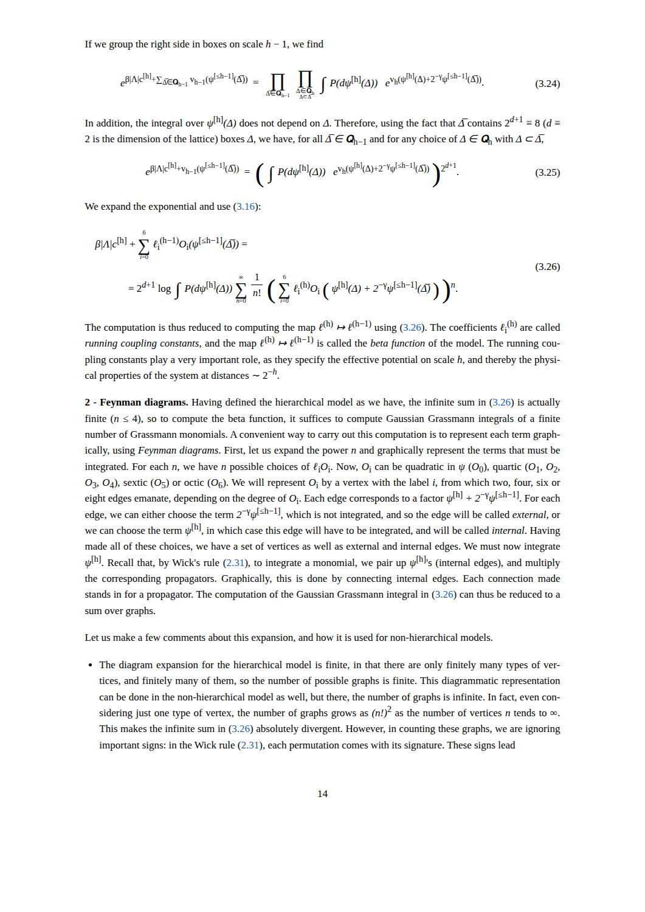If we group the right side in boxes on scale h − 1, we find
eβ|Λ|c[h]+∑Δ̅∈𝐐h−1 vh−1(ψ[≤h−1](Δ̅)) = ∏Δ̅∈𝐐h−1 ∏Δ∈𝐐h Δ⊂Δ̅ ∫ P(dψ[h](Δ)) evh(ψ[h](Δ)+2−γψ[≤h−1](Δ̅)).
(3.24)
In addition, the integral over ψ[h](Δ) does not depend on Δ. Therefore, using the fact that Δ̅ contains 2d+1 ≡ 8 (d ≡ 2 is the dimension of the lattice) boxes Δ, we have, for all Δ̅ ∈ 𝐐h−1 and for any choice of Δ ∈ 𝐐h with Δ ⊂ Δ̅,
eβ|Λ|c[h]+vh−1(ψ[≤h−1](Δ̅)) = ( ∫ P(dψ[h](Δ)) evh(ψ[h](Δ)+2−γψ[≤h−1](Δ̅)) )2d+1.
(3.25)
We expand the exponential and use (3.16):
β|Λ|c[h] + 6∑i=0 ℓi(h−1)Oi(ψ[≤h−1](Δ̅)) =
= 2d+1 log ∫ P(dψ[h](Δ)) ∞∑n=0 1 n! ( 6∑i=0 ℓi(h)Oi ( ψ[h](Δ) + 2−γψ[≤h−1](Δ̅) ) )n.
(3.26)
The computation is thus reduced to computing the map ℓ(h) ↦ ℓ(h−1) using (3.26). The coefficients ℓi(h) are called running coupling constants, and the map ℓ(h) ↦ ℓ(h−1) is called the beta function of the model. The running coupling constants play a very important role, as they specify the effective potential on scale h, and thereby the physical properties of the system at distances ∼ 2−h.
2 - Feynman diagrams. Having defined the hierarchical model as we have, the infinite sum in (3.26) is actually finite (n ≤ 4), so to compute the beta function, it suffices to compute Gaussian Grassmann integrals of a finite number of Grassmann monomials. A convenient way to carry out this computation is to represent each term graphically, using Feynman diagrams. First, let us expand the power n and graphically represent the terms that must be integrated. For each n, we have n possible choices of ℓiOi. Now, Oi can be quadratic in ψ (O0), quartic (O1, O2, O3, O4), sextic (O5) or octic (O6). We will represent Oi by a vertex with the label i, from which two, four, six or eight edges emanate, depending on the degree of Oi. Each edge corresponds to a factor ψ[h] + 2−γψ[≤h−1]. For each edge, we can either choose the term 2−γψ[≤h−1], which is not integrated, and so the edge will be called external, or we can choose the term ψ[h], in which case this edge will have to be integrated, and will be called internal. Having made all of these choices, we have a set of vertices as well as external and internal edges. We must now integrate ψ[h]. Recall that, by Wick's rule (2.31), to integrate a monomial, we pair up ψ[h]'s (internal edges), and multiply the corresponding propagators. Graphically, this is done by connecting internal edges. Each connection made stands in for a propagator. The computation of the Gaussian Grassmann integral in (3.26) can thus be reduced to a sum over graphs.
Let us make a few comments about this expansion, and how it is used for non-hierarchical models.
The diagram expansion for the hierarchical model is finite, in that there are only finitely many types of vertices, and finitely many of them, so the number of possible graphs is finite. This diagrammatic representation can be done in the non-hierarchical model as well, but there, the number of graphs is infinite. In fact, even considering just one type of vertex, the number of graphs grows as (n!)2 as the number of vertices n tends to ∞. This makes the infinite sum in (3.26) absolutely divergent. However, in counting these graphs, we are ignoring important signs: in the Wick rule (2.31), each permutation comes with its signature. These signs lead
14